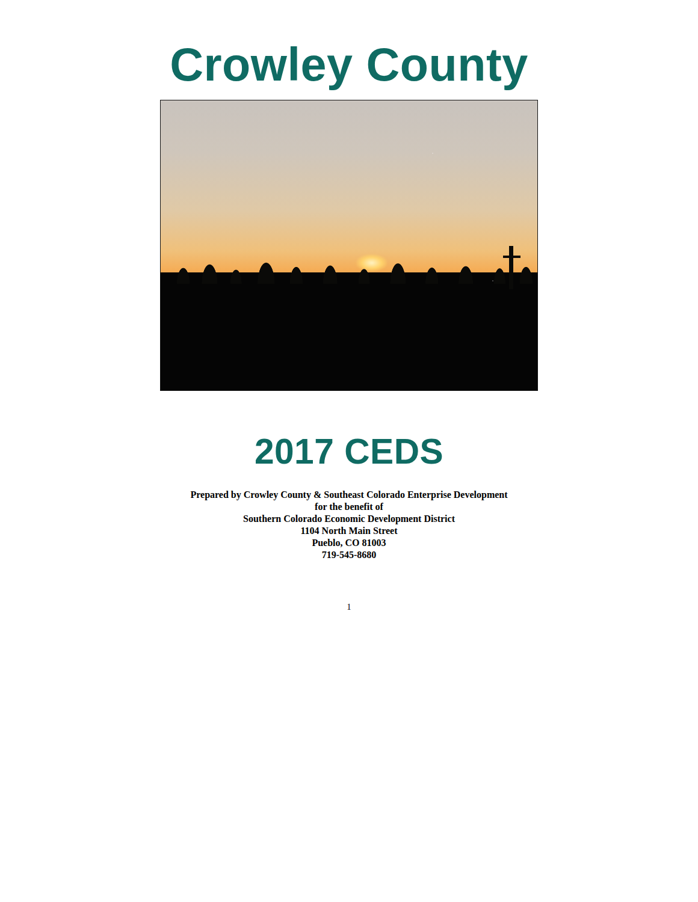Crowley County
2017 CEDS
Prepared by Crowley County & Southeast Colorado Enterprise Development for the benefit of Southern Colorado Economic Development District 1104 North Main Street Pueblo, CO 81003 719-545-8680
1